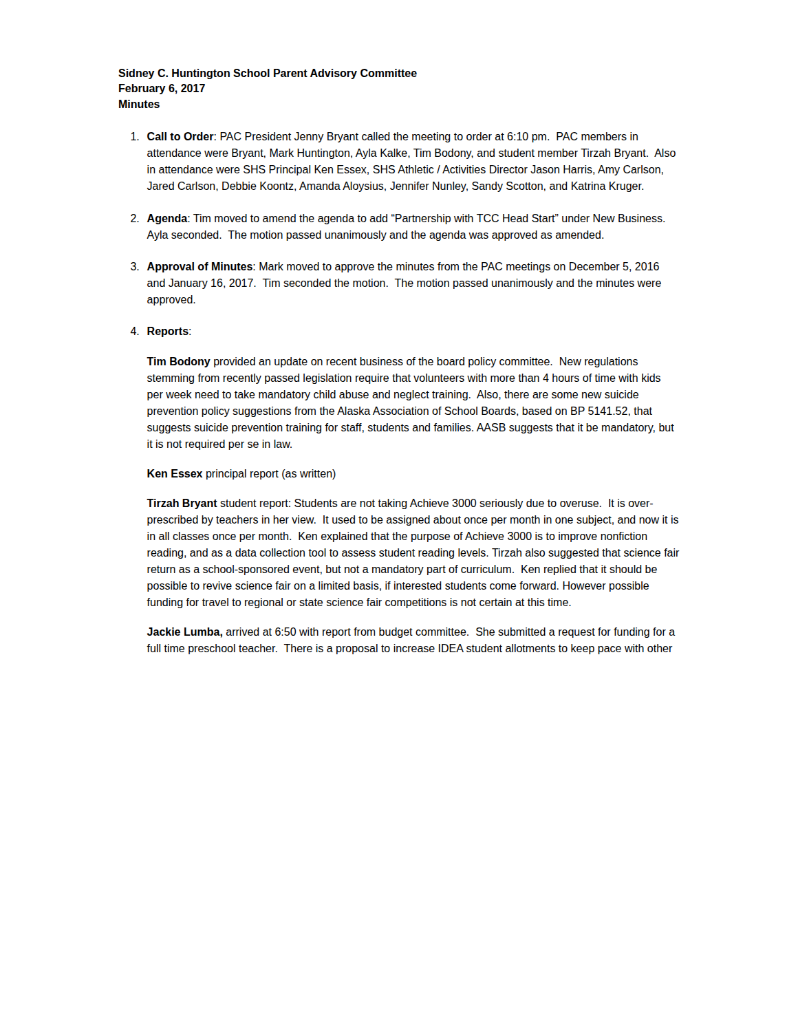Sidney C. Huntington School Parent Advisory Committee
February 6, 2017
Minutes
Call to Order: PAC President Jenny Bryant called the meeting to order at 6:10 pm. PAC members in attendance were Bryant, Mark Huntington, Ayla Kalke, Tim Bodony, and student member Tirzah Bryant. Also in attendance were SHS Principal Ken Essex, SHS Athletic / Activities Director Jason Harris, Amy Carlson, Jared Carlson, Debbie Koontz, Amanda Aloysius, Jennifer Nunley, Sandy Scotton, and Katrina Kruger.
Agenda: Tim moved to amend the agenda to add “Partnership with TCC Head Start” under New Business. Ayla seconded. The motion passed unanimously and the agenda was approved as amended.
Approval of Minutes: Mark moved to approve the minutes from the PAC meetings on December 5, 2016 and January 16, 2017. Tim seconded the motion. The motion passed unanimously and the minutes were approved.
Reports:
Tim Bodony provided an update on recent business of the board policy committee. New regulations stemming from recently passed legislation require that volunteers with more than 4 hours of time with kids per week need to take mandatory child abuse and neglect training. Also, there are some new suicide prevention policy suggestions from the Alaska Association of School Boards, based on BP 5141.52, that suggests suicide prevention training for staff, students and families. AASB suggests that it be mandatory, but it is not required per se in law.
Ken Essex principal report (as written)
Tirzah Bryant student report: Students are not taking Achieve 3000 seriously due to overuse. It is over-prescribed by teachers in her view. It used to be assigned about once per month in one subject, and now it is in all classes once per month. Ken explained that the purpose of Achieve 3000 is to improve nonfiction reading, and as a data collection tool to assess student reading levels. Tirzah also suggested that science fair return as a school-sponsored event, but not a mandatory part of curriculum. Ken replied that it should be possible to revive science fair on a limited basis, if interested students come forward. However possible funding for travel to regional or state science fair competitions is not certain at this time.
Jackie Lumba, arrived at 6:50 with report from budget committee. She submitted a request for funding for a full time preschool teacher. There is a proposal to increase IDEA student allotments to keep pace with other